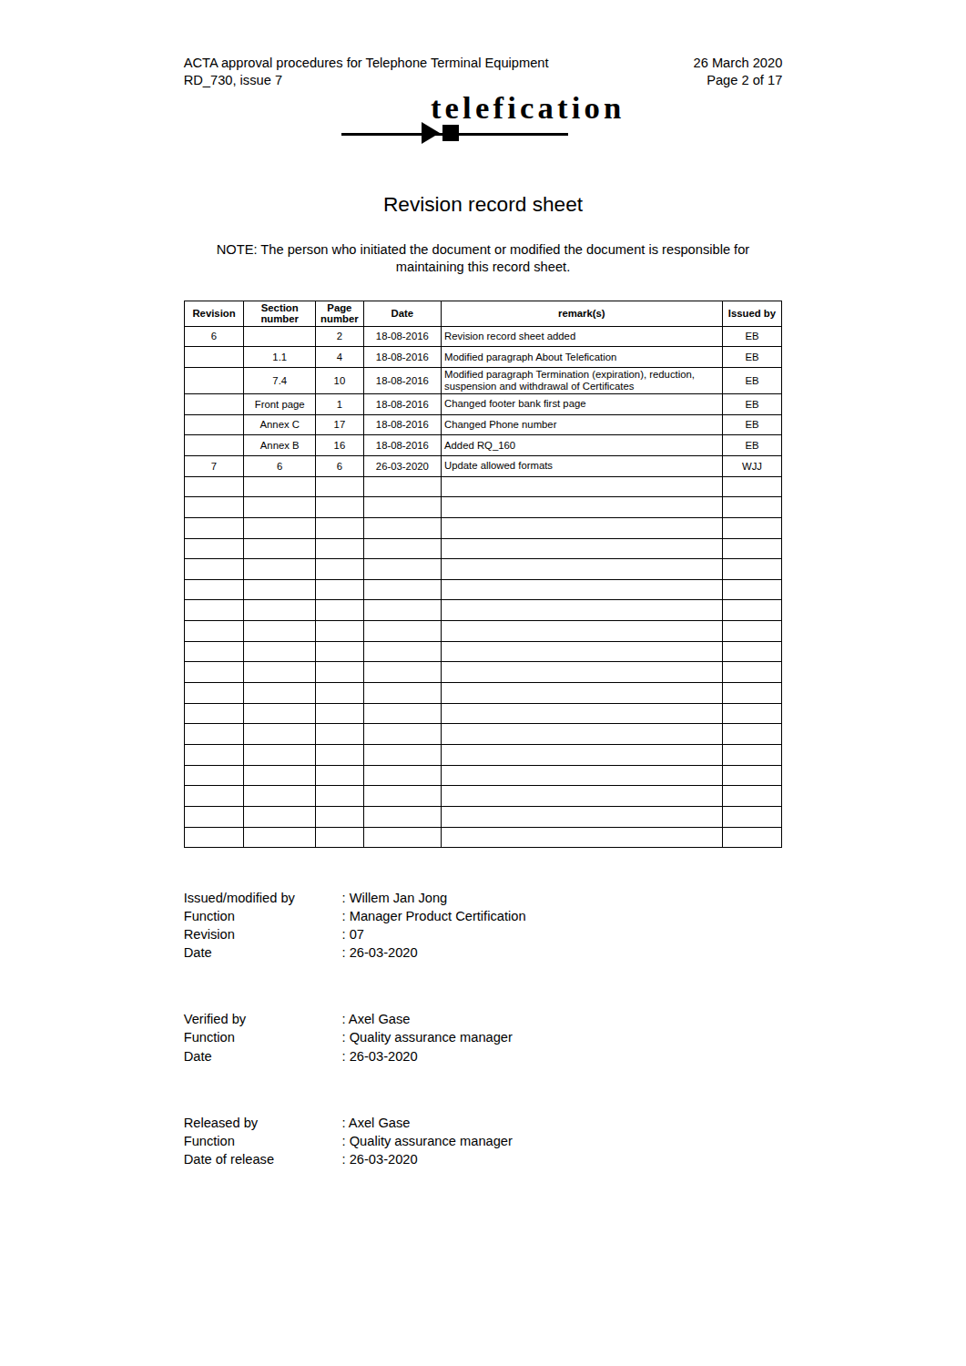| ACTA approval procedures for Telephone Terminal Equipment | 26 March 2020 |
| RD_730, issue 7 | Page 2 of 17 |
telefication
Revision record sheet
NOTE: The person who initiated the document or modified the document is responsible for maintaining this record sheet.
| Revision | Section number | Page number | Date | remark(s) | Issued by |
| --- | --- | --- | --- | --- | --- |
| 6 | | 2 | 18-08-2016 | Revision record sheet added | EB |
| | 1.1 | 4 | 18-08-2016 | Modified paragraph About Telefication | EB |
| | 7.4 | 10 | 18-08-2016 | Modified paragraph Termination (expiration), reduction, suspension and withdrawal of Certificates | EB |
| | Front page | 1 | 18-08-2016 | Changed footer bank first page | EB |
| | Annex C | 17 | 18-08-2016 | Changed Phone number | EB |
| | Annex B | 16 | 18-08-2016 | Added RQ_160 | EB |
| 7 | 6 | 6 | 26-03-2020 | Update allowed formats | WJJ |
| Issued/modified by | : Willem Jan Jong |
| Function | : Manager Product Certification |
| Revision | : 07 |
| Date | : 26-03-2020 |
| Verified by | : Axel Gase |
| Function | : Quality assurance manager |
| Date | : 26-03-2020 |
| Released by | : Axel Gase |
| Function | : Quality assurance manager |
| Date of release | : 26-03-2020 |